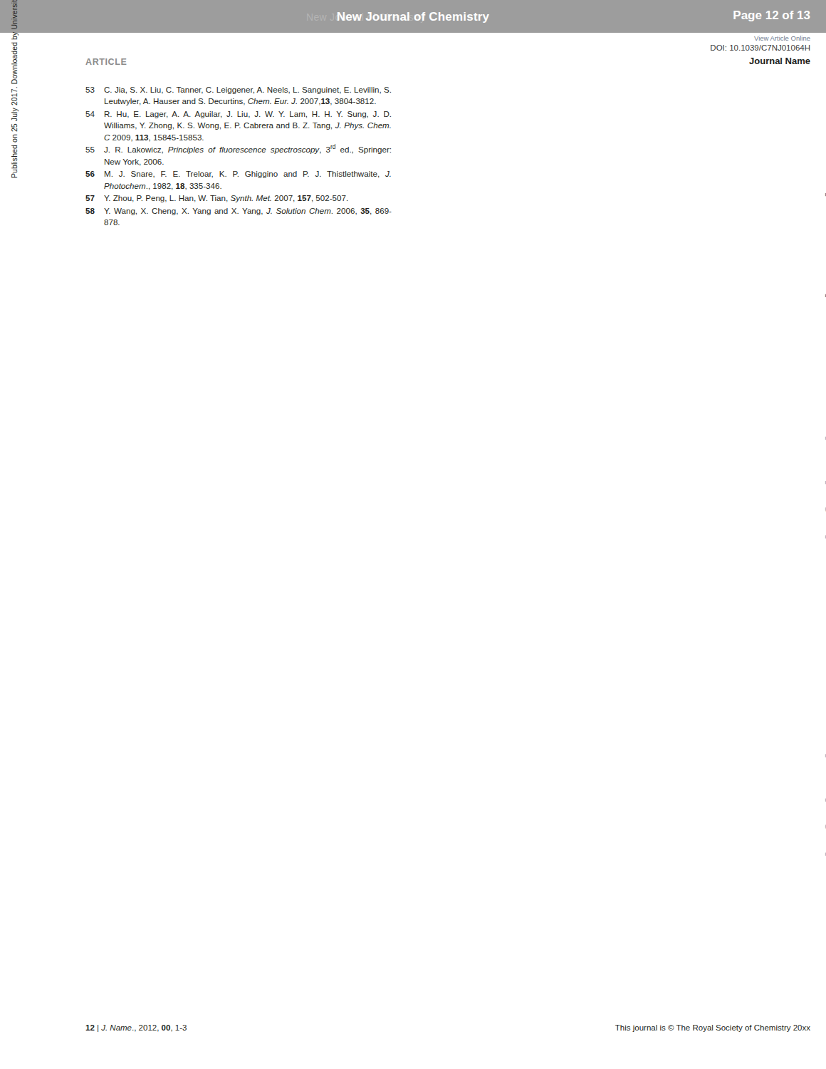New Journal of Chemistry
New Journal of Chemistry
Page 12 of 13
View Article Online
DOI: 10.1039/C7NJ01064H
ARTICLE
Journal Name
Published on 25 July 2017. Downloaded by University of Newcastle on 25/07/2017 15:47:51.
New Journal of Chemistry Accepted Manuscript
New Journal of Chemistry
53 C. Jia, S. X. Liu, C. Tanner, C. Leiggener, A. Neels, L. Sanguinet, E. Levillin, S. Leutwyler, A. Hauser and S. Decurtins, Chem. Eur. J. 2007,13, 3804-3812.
54 R. Hu, E. Lager, A. A. Aguilar, J. Liu, J. W. Y. Lam, H. H. Y. Sung, J. D. Williams, Y. Zhong, K. S. Wong, E. P. Cabrera and B. Z. Tang, J. Phys. Chem. C 2009, 113, 15845-15853.
55 J. R. Lakowicz, Principles of fluorescence spectroscopy, 3rd ed., Springer: New York, 2006.
56 M. J. Snare, F. E. Treloar, K. P. Ghiggino and P. J. Thistlethwaite, J. Photochem., 1982, 18, 335-346.
57 Y. Zhou, P. Peng, L. Han, W. Tian, Synth. Met. 2007, 157, 502-507.
58 Y. Wang, X. Cheng, X. Yang and X. Yang, J. Solution Chem. 2006, 35, 869-878.
12 | J. Name., 2012, 00, 1-3
This journal is © The Royal Society of Chemistry 20xx